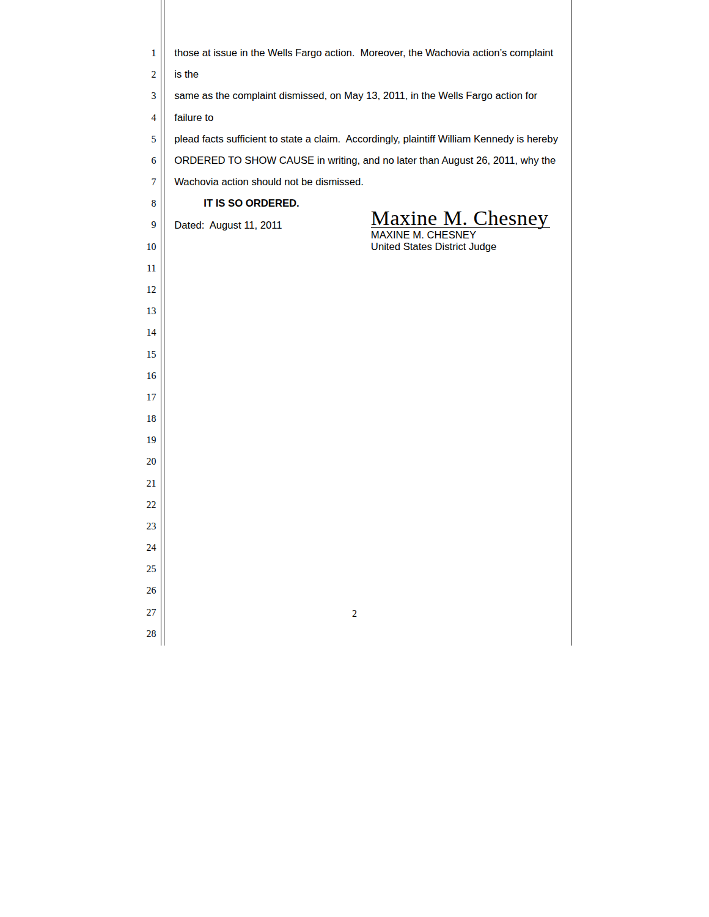1
2
3
4
5
6
7
8
9
10
11
12
13
14
15
16
17
18
19
20
21
22
23
24
25
26
27
28
those at issue in the Wells Fargo action. Moreover, the Wachovia action’s complaint is the
same as the complaint dismissed, on May 13, 2011, in the Wells Fargo action for failure to
plead facts sufficient to state a claim. Accordingly, plaintiff William Kennedy is hereby
ORDERED TO SHOW CAUSE in writing, and no later than August 26, 2011, why the
Wachovia action should not be dismissed.
IT IS SO ORDERED.
Dated: August 11, 2011
Maxine M. Chesney
MAXINE M. CHESNEY
United States District Judge
2